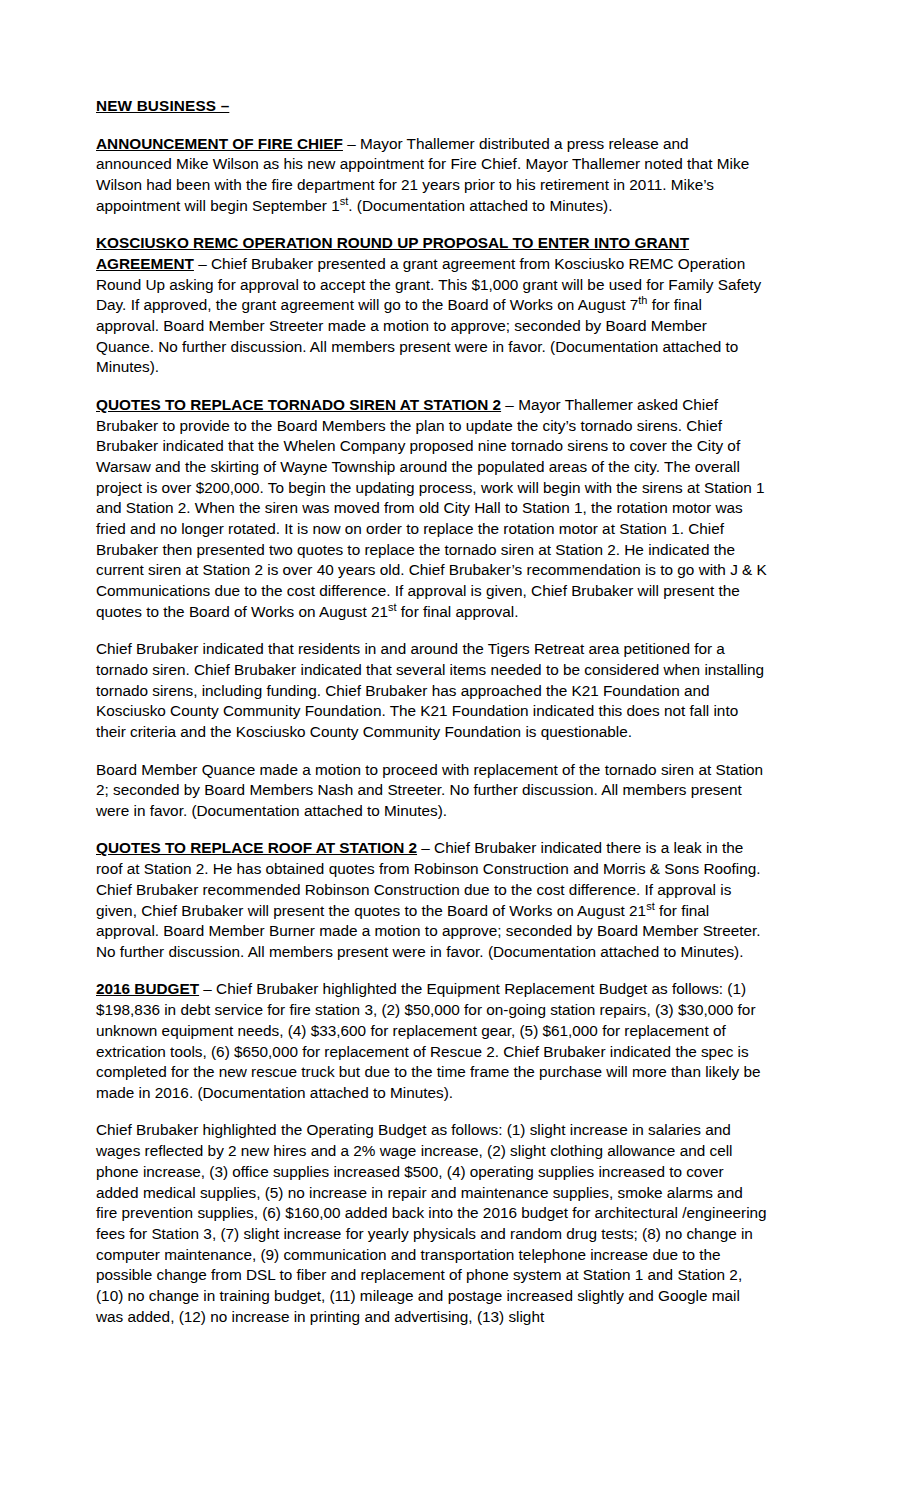NEW BUSINESS –
ANNOUNCEMENT OF FIRE CHIEF – Mayor Thallemer distributed a press release and announced Mike Wilson as his new appointment for Fire Chief. Mayor Thallemer noted that Mike Wilson had been with the fire department for 21 years prior to his retirement in 2011. Mike’s appointment will begin September 1st. (Documentation attached to Minutes).
KOSCIUSKO REMC OPERATION ROUND UP PROPOSAL TO ENTER INTO GRANT AGREEMENT – Chief Brubaker presented a grant agreement from Kosciusko REMC Operation Round Up asking for approval to accept the grant. This $1,000 grant will be used for Family Safety Day. If approved, the grant agreement will go to the Board of Works on August 7th for final approval. Board Member Streeter made a motion to approve; seconded by Board Member Quance. No further discussion. All members present were in favor. (Documentation attached to Minutes).
QUOTES TO REPLACE TORNADO SIREN AT STATION 2 – Mayor Thallemer asked Chief Brubaker to provide to the Board Members the plan to update the city’s tornado sirens. Chief Brubaker indicated that the Whelen Company proposed nine tornado sirens to cover the City of Warsaw and the skirting of Wayne Township around the populated areas of the city. The overall project is over $200,000. To begin the updating process, work will begin with the sirens at Station 1 and Station 2. When the siren was moved from old City Hall to Station 1, the rotation motor was fried and no longer rotated. It is now on order to replace the rotation motor at Station 1. Chief Brubaker then presented two quotes to replace the tornado siren at Station 2. He indicated the current siren at Station 2 is over 40 years old. Chief Brubaker’s recommendation is to go with J & K Communications due to the cost difference. If approval is given, Chief Brubaker will present the quotes to the Board of Works on August 21st for final approval.
Chief Brubaker indicated that residents in and around the Tigers Retreat area petitioned for a tornado siren. Chief Brubaker indicated that several items needed to be considered when installing tornado sirens, including funding. Chief Brubaker has approached the K21 Foundation and Kosciusko County Community Foundation. The K21 Foundation indicated this does not fall into their criteria and the Kosciusko County Community Foundation is questionable.
Board Member Quance made a motion to proceed with replacement of the tornado siren at Station 2; seconded by Board Members Nash and Streeter. No further discussion. All members present were in favor. (Documentation attached to Minutes).
QUOTES TO REPLACE ROOF AT STATION 2 – Chief Brubaker indicated there is a leak in the roof at Station 2. He has obtained quotes from Robinson Construction and Morris & Sons Roofing. Chief Brubaker recommended Robinson Construction due to the cost difference. If approval is given, Chief Brubaker will present the quotes to the Board of Works on August 21st for final approval. Board Member Burner made a motion to approve; seconded by Board Member Streeter. No further discussion. All members present were in favor. (Documentation attached to Minutes).
2016 BUDGET – Chief Brubaker highlighted the Equipment Replacement Budget as follows: (1) $198,836 in debt service for fire station 3, (2) $50,000 for on-going station repairs, (3) $30,000 for unknown equipment needs, (4) $33,600 for replacement gear, (5) $61,000 for replacement of extrication tools, (6) $650,000 for replacement of Rescue 2. Chief Brubaker indicated the spec is completed for the new rescue truck but due to the time frame the purchase will more than likely be made in 2016. (Documentation attached to Minutes).
Chief Brubaker highlighted the Operating Budget as follows: (1) slight increase in salaries and wages reflected by 2 new hires and a 2% wage increase, (2) slight clothing allowance and cell phone increase, (3) office supplies increased $500, (4) operating supplies increased to cover added medical supplies, (5) no increase in repair and maintenance supplies, smoke alarms and fire prevention supplies, (6) $160,00 added back into the 2016 budget for architectural /engineering fees for Station 3, (7) slight increase for yearly physicals and random drug tests; (8) no change in computer maintenance, (9) communication and transportation telephone increase due to the possible change from DSL to fiber and replacement of phone system at Station 1 and Station 2, (10) no change in training budget, (11) mileage and postage increased slightly and Google mail was added, (12) no increase in printing and advertising, (13) slight